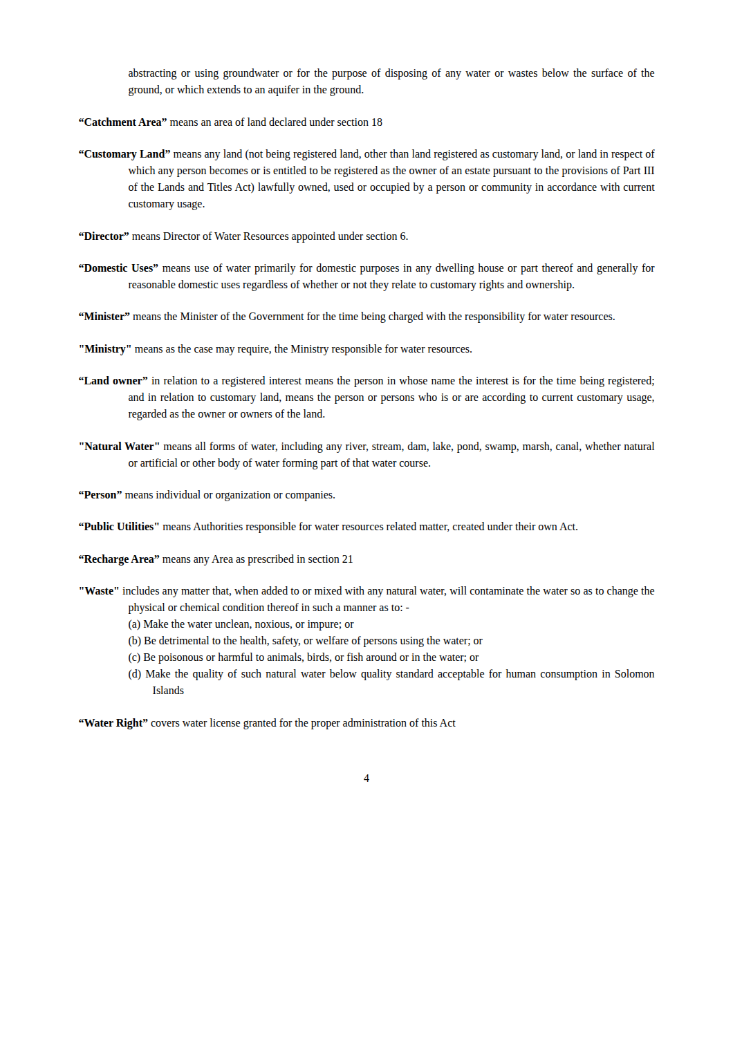abstracting or using groundwater or for the purpose of disposing of any water or wastes below the surface of the ground, or which extends to an aquifer in the ground.
“Catchment Area” means an area of land declared under section 18
“Customary Land” means any land (not being registered land, other than land registered as customary land, or land in respect of which any person becomes or is entitled to be registered as the owner of an estate pursuant to the provisions of Part III of the Lands and Titles Act) lawfully owned, used or occupied by a person or community in accordance with current customary usage.
“Director” means Director of Water Resources appointed under section 6.
“Domestic Uses” means use of water primarily for domestic purposes in any dwelling house or part thereof and generally for reasonable domestic uses regardless of whether or not they relate to customary rights and ownership.
“Minister” means the Minister of the Government for the time being charged with the responsibility for water resources.
"Ministry" means as the case may require, the Ministry responsible for water resources.
“Land owner” in relation to a registered interest means the person in whose name the interest is for the time being registered; and in relation to customary land, means the person or persons who is or are according to current customary usage, regarded as the owner or owners of the land.
"Natural Water" means all forms of water, including any river, stream, dam, lake, pond, swamp, marsh, canal, whether natural or artificial or other body of water forming part of that water course.
“Person” means individual or organization or companies.
“Public Utilities" means Authorities responsible for water resources related matter, created under their own Act.
“Recharge Area” means any Area as prescribed in section 21
"Waste" includes any matter that, when added to or mixed with any natural water, will contaminate the water so as to change the physical or chemical condition thereof in such a manner as to: -
(a) Make the water unclean, noxious, or impure; or
(b) Be detrimental to the health, safety, or welfare of persons using the water; or
(c) Be poisonous or harmful to animals, birds, or fish around or in the water; or
(d) Make the quality of such natural water below quality standard acceptable for human consumption in Solomon Islands
“Water Right” covers water license granted for the proper administration of this Act
4